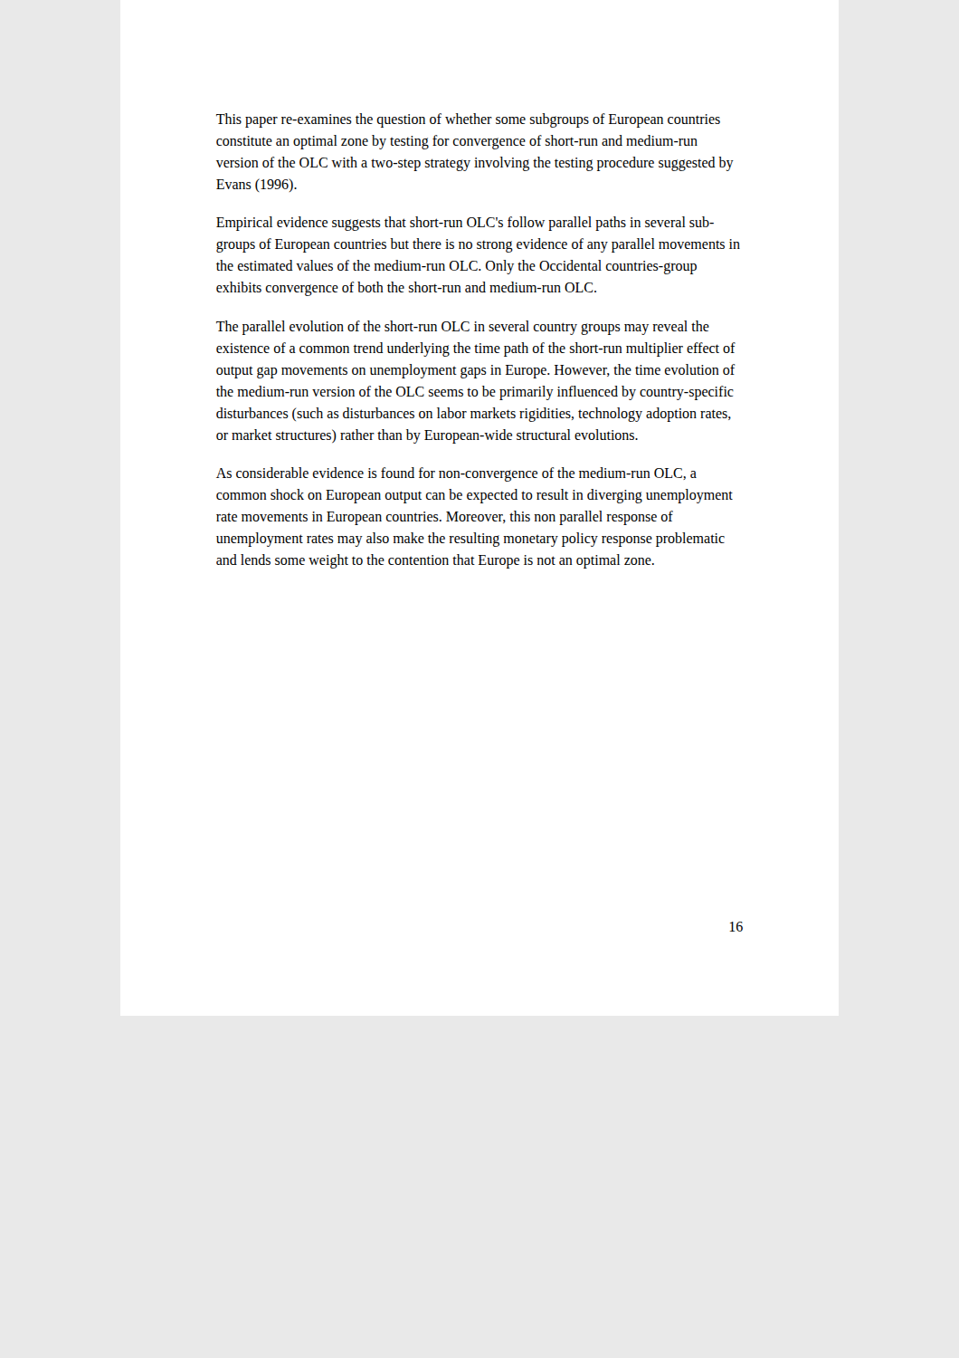This paper re-examines the question of whether some subgroups of European countries constitute an optimal zone by testing for convergence of short-run and medium-run version of the OLC with a two-step strategy involving the testing procedure suggested by Evans (1996).
Empirical evidence suggests that short-run OLC's follow parallel paths in several sub-groups of European countries but there is no strong evidence of any parallel movements in the estimated values of the medium-run OLC. Only the Occidental countries-group exhibits convergence of both the short-run and medium-run OLC.
The parallel evolution of the short-run OLC in several country groups may reveal the existence of a common trend underlying the time path of the short-run multiplier effect of output gap movements on unemployment gaps in Europe. However, the time evolution of the medium-run version of the OLC seems to be primarily influenced by country-specific disturbances (such as disturbances on labor markets rigidities, technology adoption rates, or market structures) rather than by European-wide structural evolutions.
As considerable evidence is found for non-convergence of the medium-run OLC, a common shock on European output can be expected to result in diverging unemployment rate movements in European countries. Moreover, this non parallel response of unemployment rates may also make the resulting monetary policy response problematic and lends some weight to the contention that Europe is not an optimal zone.
16